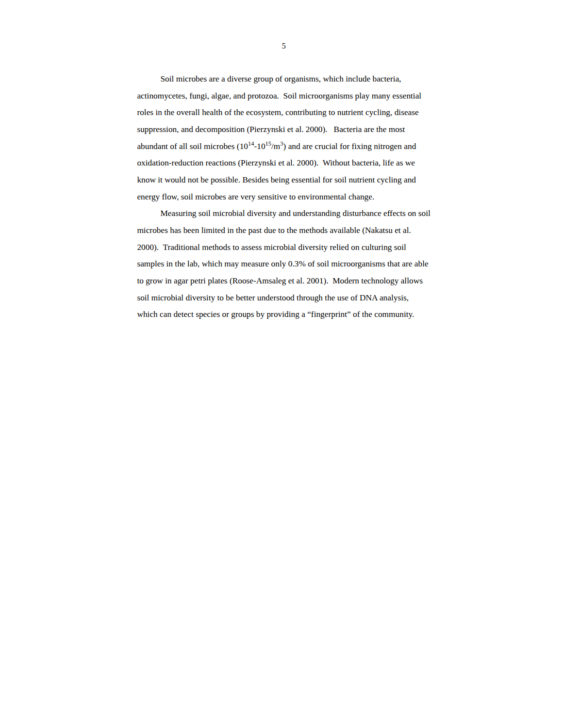5
Soil microbes are a diverse group of organisms, which include bacteria, actinomycetes, fungi, algae, and protozoa. Soil microorganisms play many essential roles in the overall health of the ecosystem, contributing to nutrient cycling, disease suppression, and decomposition (Pierzynski et al. 2000). Bacteria are the most abundant of all soil microbes (1014-1015/m3) and are crucial for fixing nitrogen and oxidation-reduction reactions (Pierzynski et al. 2000). Without bacteria, life as we know it would not be possible. Besides being essential for soil nutrient cycling and energy flow, soil microbes are very sensitive to environmental change.
Measuring soil microbial diversity and understanding disturbance effects on soil microbes has been limited in the past due to the methods available (Nakatsu et al. 2000). Traditional methods to assess microbial diversity relied on culturing soil samples in the lab, which may measure only 0.3% of soil microorganisms that are able to grow in agar petri plates (Roose-Amsaleg et al. 2001). Modern technology allows soil microbial diversity to be better understood through the use of DNA analysis, which can detect species or groups by providing a “fingerprint” of the community.